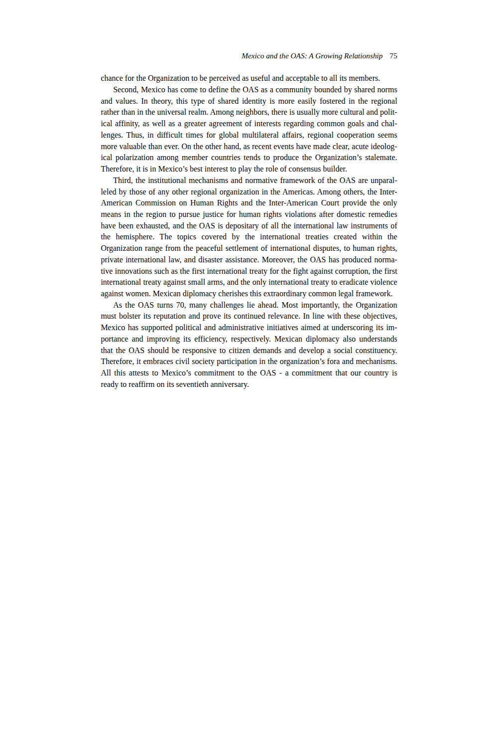Mexico and the OAS: A Growing Relationship 75
chance for the Organization to be perceived as useful and acceptable to all its members.
Second, Mexico has come to define the OAS as a community bounded by shared norms and values. In theory, this type of shared identity is more easily fostered in the regional rather than in the universal realm. Among neighbors, there is usually more cultural and political affinity, as well as a greater agreement of interests regarding common goals and challenges. Thus, in difficult times for global multilateral affairs, regional cooperation seems more valuable than ever. On the other hand, as recent events have made clear, acute ideological polarization among member countries tends to produce the Organization’s stalemate. Therefore, it is in Mexico’s best interest to play the role of consensus builder.
Third, the institutional mechanisms and normative framework of the OAS are unparalleled by those of any other regional organization in the Americas. Among others, the Inter-American Commission on Human Rights and the Inter-American Court provide the only means in the region to pursue justice for human rights violations after domestic remedies have been exhausted, and the OAS is depositary of all the international law instruments of the hemisphere. The topics covered by the international treaties created within the Organization range from the peaceful settlement of international disputes, to human rights, private international law, and disaster assistance. Moreover, the OAS has produced normative innovations such as the first international treaty for the fight against corruption, the first international treaty against small arms, and the only international treaty to eradicate violence against women. Mexican diplomacy cherishes this extraordinary common legal framework.
As the OAS turns 70, many challenges lie ahead. Most importantly, the Organization must bolster its reputation and prove its continued relevance. In line with these objectives, Mexico has supported political and administrative initiatives aimed at underscoring its importance and improving its efficiency, respectively. Mexican diplomacy also understands that the OAS should be responsive to citizen demands and develop a social constituency. Therefore, it embraces civil society participation in the organization’s fora and mechanisms. All this attests to Mexico’s commitment to the OAS - a commitment that our country is ready to reaffirm on its seventieth anniversary.